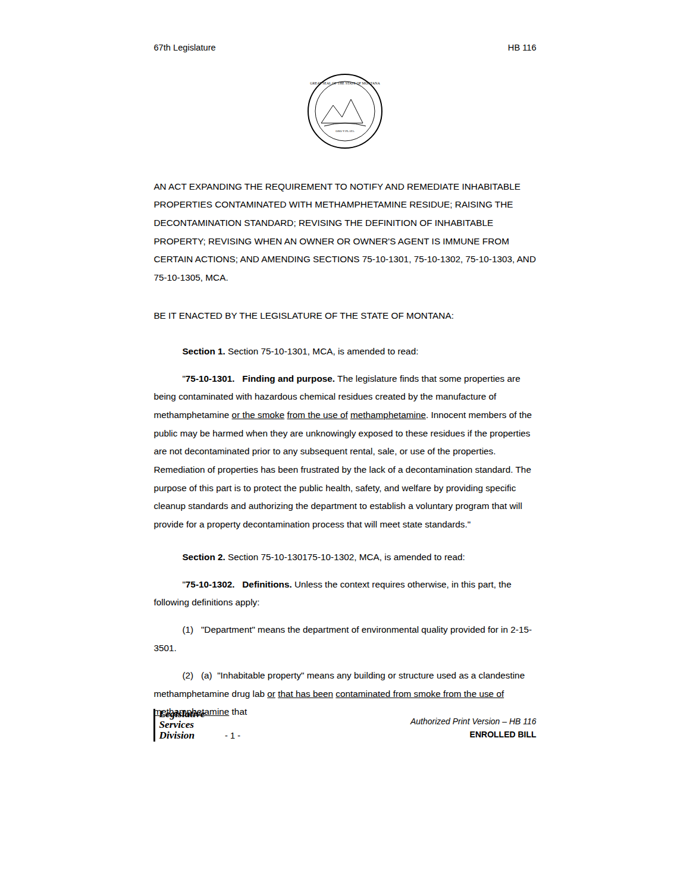67th Legislature
HB 116
AN ACT EXPANDING THE REQUIREMENT TO NOTIFY AND REMEDIATE INHABITABLE PROPERTIES CONTAMINATED WITH METHAMPHETAMINE RESIDUE; RAISING THE DECONTAMINATION STANDARD; REVISING THE DEFINITION OF INHABITABLE PROPERTY; REVISING WHEN AN OWNER OR OWNER'S AGENT IS IMMUNE FROM CERTAIN ACTIONS; AND AMENDING SECTIONS 75-10-1301, 75-10-1302, 75-10-1303, AND 75-10-1305, MCA.
BE IT ENACTED BY THE LEGISLATURE OF THE STATE OF MONTANA:
Section 1. Section 75-10-1301, MCA, is amended to read:
"75-10-1301. Finding and purpose. The legislature finds that some properties are being contaminated with hazardous chemical residues created by the manufacture of methamphetamine or the smoke from the use of methamphetamine. Innocent members of the public may be harmed when they are unknowingly exposed to these residues if the properties are not decontaminated prior to any subsequent rental, sale, or use of the properties. Remediation of properties has been frustrated by the lack of a decontamination standard. The purpose of this part is to protect the public health, safety, and welfare by providing specific cleanup standards and authorizing the department to establish a voluntary program that will provide for a property decontamination process that will meet state standards."
Section 2. Section 75-10-130175-10-1302, MCA, is amended to read:
"75-10-1302. Definitions. Unless the context requires otherwise, in this part, the following definitions apply:
(1) "Department" means the department of environmental quality provided for in 2-15-3501.
(2) (a) "Inhabitable property" means any building or structure used as a clandestine methamphetamine drug lab or that has been contaminated from smoke from the use of methamphetamine that
Legislative
Services
Division
- 1 -
Authorized Print Version – HB 116
ENROLLED BILL